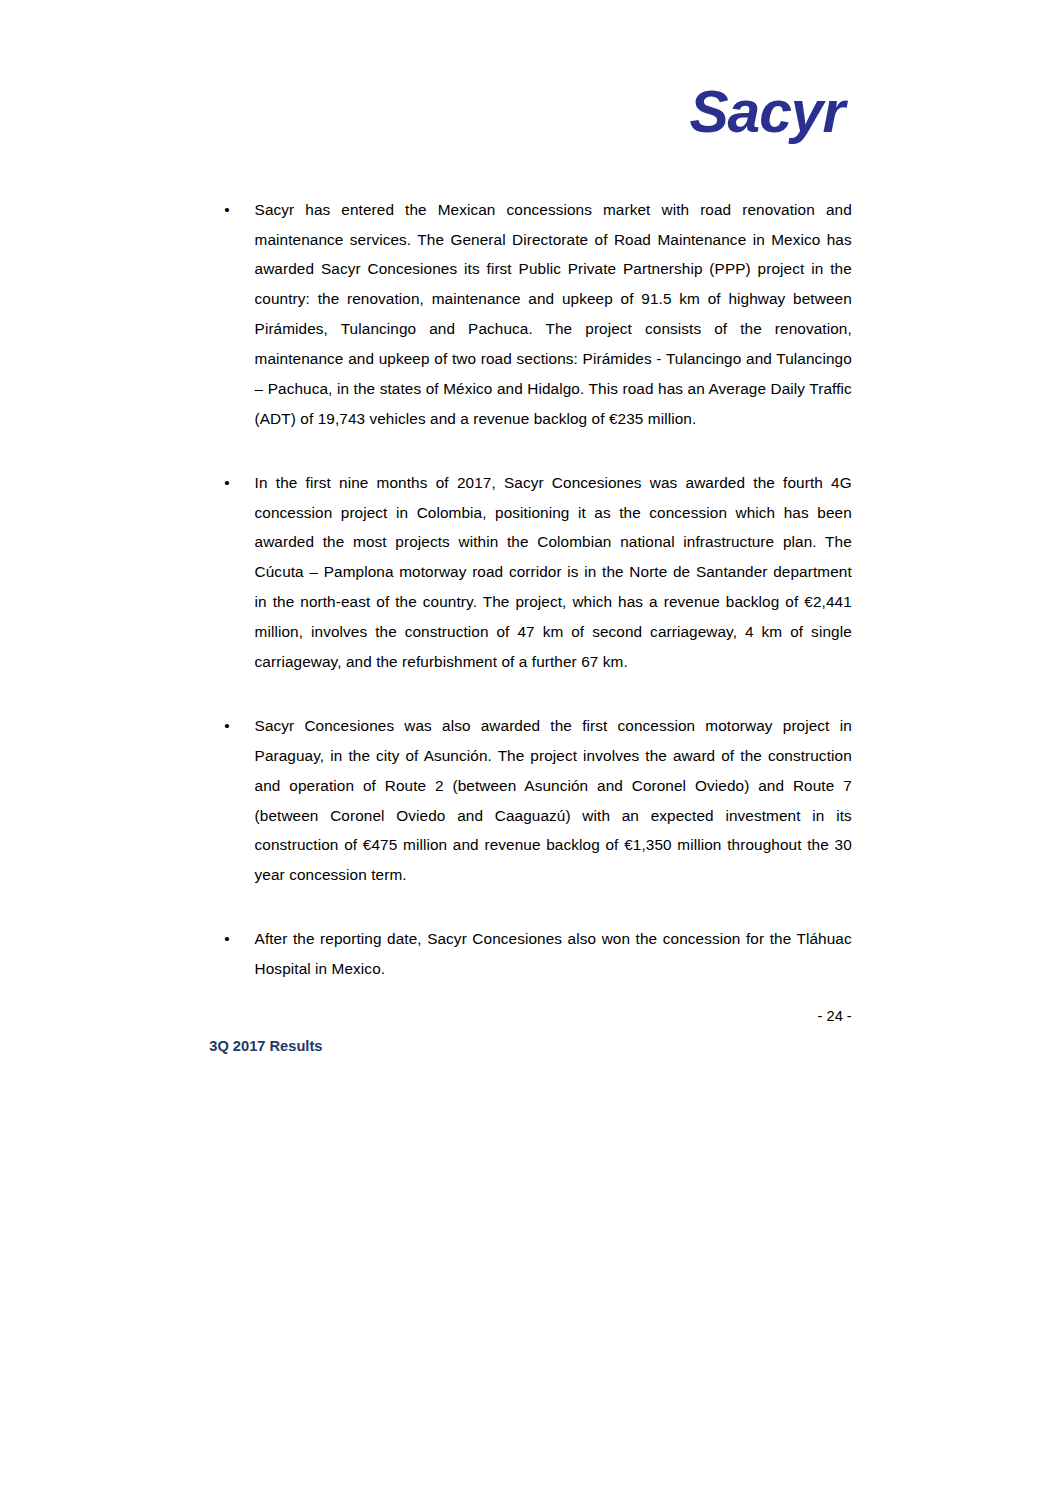Sacyr
Sacyr has entered the Mexican concessions market with road renovation and maintenance services. The General Directorate of Road Maintenance in Mexico has awarded Sacyr Concesiones its first Public Private Partnership (PPP) project in the country: the renovation, maintenance and upkeep of 91.5 km of highway between Pirámides, Tulancingo and Pachuca. The project consists of the renovation, maintenance and upkeep of two road sections: Pirámides - Tulancingo and Tulancingo – Pachuca, in the states of México and Hidalgo. This road has an Average Daily Traffic (ADT) of 19,743 vehicles and a revenue backlog of €235 million.
In the first nine months of 2017, Sacyr Concesiones was awarded the fourth 4G concession project in Colombia, positioning it as the concession which has been awarded the most projects within the Colombian national infrastructure plan. The Cúcuta – Pamplona motorway road corridor is in the Norte de Santander department in the north-east of the country. The project, which has a revenue backlog of €2,441 million, involves the construction of 47 km of second carriageway, 4 km of single carriageway, and the refurbishment of a further 67 km.
Sacyr Concesiones was also awarded the first concession motorway project in Paraguay, in the city of Asunción. The project involves the award of the construction and operation of Route 2 (between Asunción and Coronel Oviedo) and Route 7 (between Coronel Oviedo and Caaguazú) with an expected investment in its construction of €475 million and revenue backlog of €1,350 million throughout the 30 year concession term.
After the reporting date, Sacyr Concesiones also won the concession for the Tláhuac Hospital in Mexico.
- 24 -
3Q 2017 Results